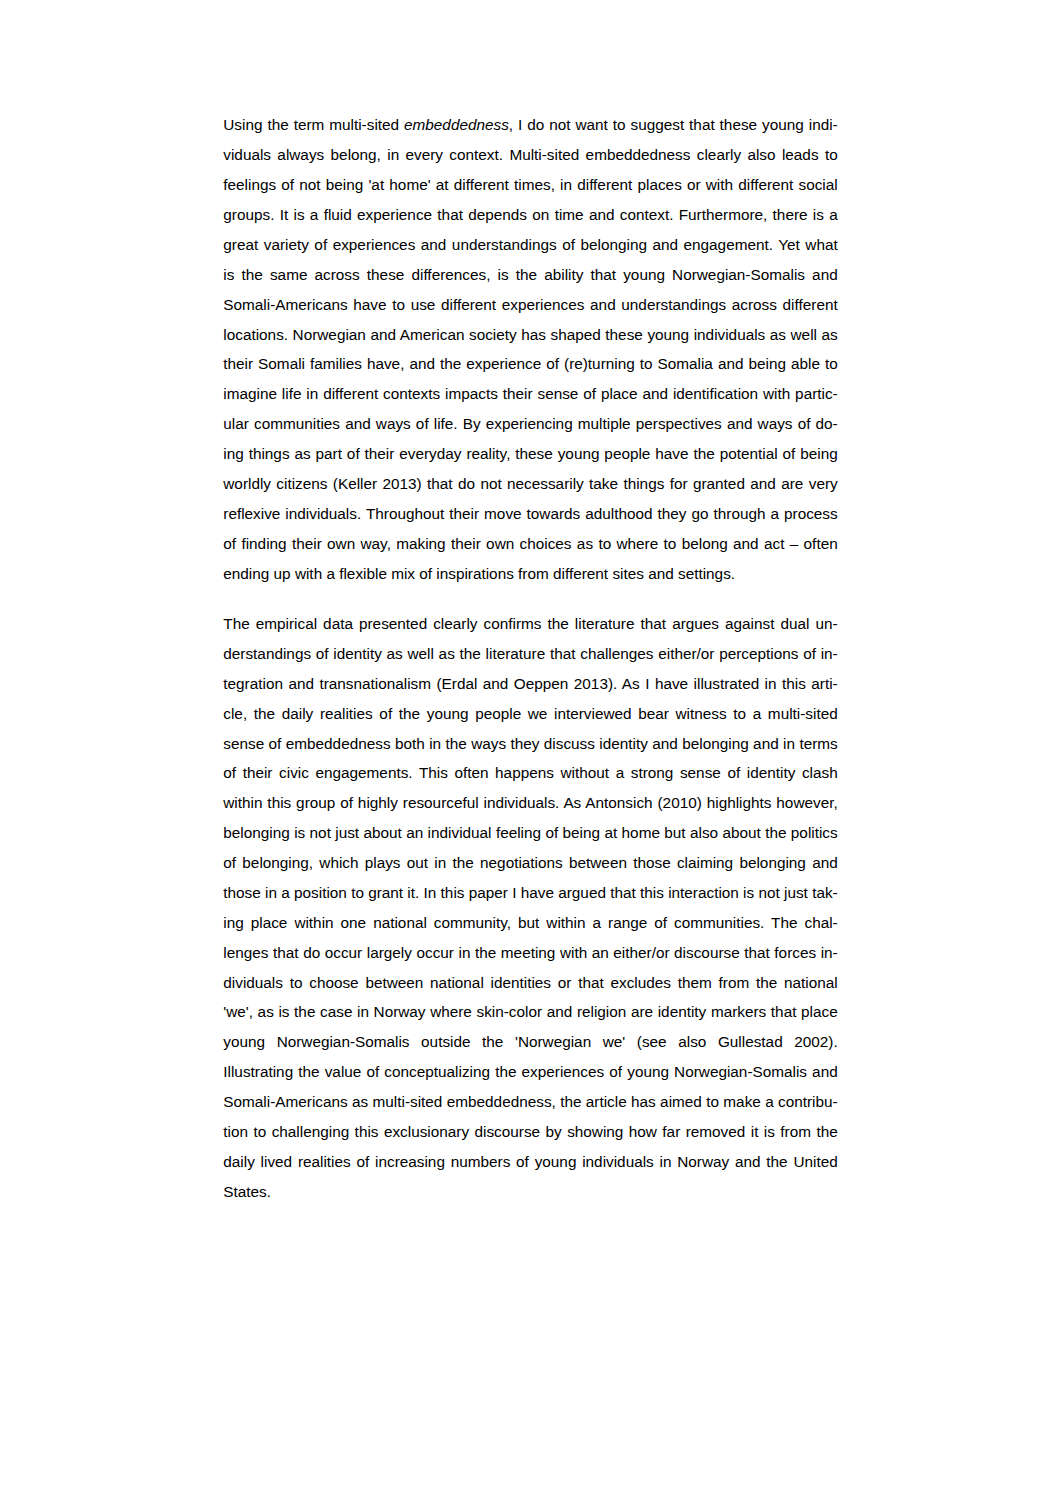Using the term multi-sited embeddedness, I do not want to suggest that these young individuals always belong, in every context. Multi-sited embeddedness clearly also leads to feelings of not being 'at home' at different times, in different places or with different social groups. It is a fluid experience that depends on time and context. Furthermore, there is a great variety of experiences and understandings of belonging and engagement. Yet what is the same across these differences, is the ability that young Norwegian-Somalis and Somali-Americans have to use different experiences and understandings across different locations. Norwegian and American society has shaped these young individuals as well as their Somali families have, and the experience of (re)turning to Somalia and being able to imagine life in different contexts impacts their sense of place and identification with particular communities and ways of life. By experiencing multiple perspectives and ways of doing things as part of their everyday reality, these young people have the potential of being worldly citizens (Keller 2013) that do not necessarily take things for granted and are very reflexive individuals. Throughout their move towards adulthood they go through a process of finding their own way, making their own choices as to where to belong and act – often ending up with a flexible mix of inspirations from different sites and settings.
The empirical data presented clearly confirms the literature that argues against dual understandings of identity as well as the literature that challenges either/or perceptions of integration and transnationalism (Erdal and Oeppen 2013). As I have illustrated in this article, the daily realities of the young people we interviewed bear witness to a multi-sited sense of embeddedness both in the ways they discuss identity and belonging and in terms of their civic engagements. This often happens without a strong sense of identity clash within this group of highly resourceful individuals. As Antonsich (2010) highlights however, belonging is not just about an individual feeling of being at home but also about the politics of belonging, which plays out in the negotiations between those claiming belonging and those in a position to grant it. In this paper I have argued that this interaction is not just taking place within one national community, but within a range of communities. The challenges that do occur largely occur in the meeting with an either/or discourse that forces individuals to choose between national identities or that excludes them from the national 'we', as is the case in Norway where skin-color and religion are identity markers that place young Norwegian-Somalis outside the 'Norwegian we' (see also Gullestad 2002). Illustrating the value of conceptualizing the experiences of young Norwegian-Somalis and Somali-Americans as multi-sited embeddedness, the article has aimed to make a contribution to challenging this exclusionary discourse by showing how far removed it is from the daily lived realities of increasing numbers of young individuals in Norway and the United States.